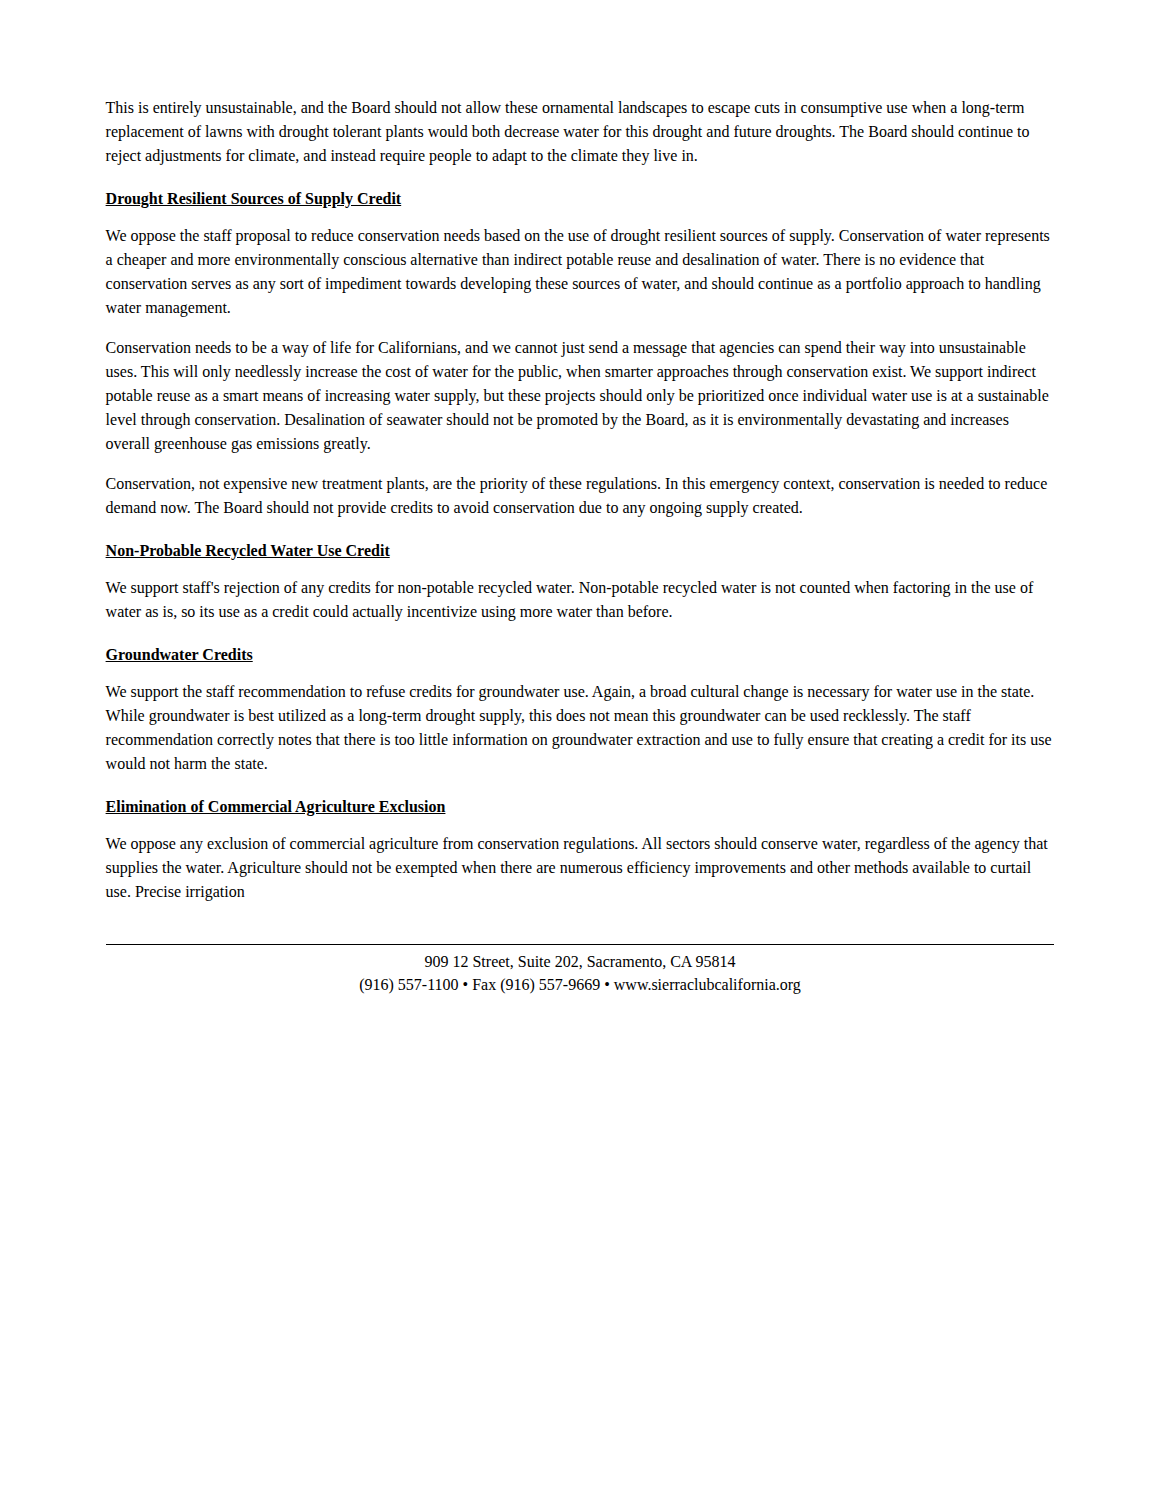This is entirely unsustainable, and the Board should not allow these ornamental landscapes to escape cuts in consumptive use when a long-term replacement of lawns with drought tolerant plants would both decrease water for this drought and future droughts. The Board should continue to reject adjustments for climate, and instead require people to adapt to the climate they live in.
Drought Resilient Sources of Supply Credit
We oppose the staff proposal to reduce conservation needs based on the use of drought resilient sources of supply. Conservation of water represents a cheaper and more environmentally conscious alternative than indirect potable reuse and desalination of water. There is no evidence that conservation serves as any sort of impediment towards developing these sources of water, and should continue as a portfolio approach to handling water management.
Conservation needs to be a way of life for Californians, and we cannot just send a message that agencies can spend their way into unsustainable uses. This will only needlessly increase the cost of water for the public, when smarter approaches through conservation exist. We support indirect potable reuse as a smart means of increasing water supply, but these projects should only be prioritized once individual water use is at a sustainable level through conservation. Desalination of seawater should not be promoted by the Board, as it is environmentally devastating and increases overall greenhouse gas emissions greatly.
Conservation, not expensive new treatment plants, are the priority of these regulations. In this emergency context, conservation is needed to reduce demand now. The Board should not provide credits to avoid conservation due to any ongoing supply created.
Non-Probable Recycled Water Use Credit
We support staff's rejection of any credits for non-potable recycled water. Non-potable recycled water is not counted when factoring in the use of water as is, so its use as a credit could actually incentivize using more water than before.
Groundwater Credits
We support the staff recommendation to refuse credits for groundwater use. Again, a broad cultural change is necessary for water use in the state. While groundwater is best utilized as a long-term drought supply, this does not mean this groundwater can be used recklessly. The staff recommendation correctly notes that there is too little information on groundwater extraction and use to fully ensure that creating a credit for its use would not harm the state.
Elimination of Commercial Agriculture Exclusion
We oppose any exclusion of commercial agriculture from conservation regulations. All sectors should conserve water, regardless of the agency that supplies the water. Agriculture should not be exempted when there are numerous efficiency improvements and other methods available to curtail use. Precise irrigation
909 12 Street, Suite 202, Sacramento, CA 95814
(916) 557-1100 • Fax (916) 557-9669 • www.sierraclubcalifornia.org